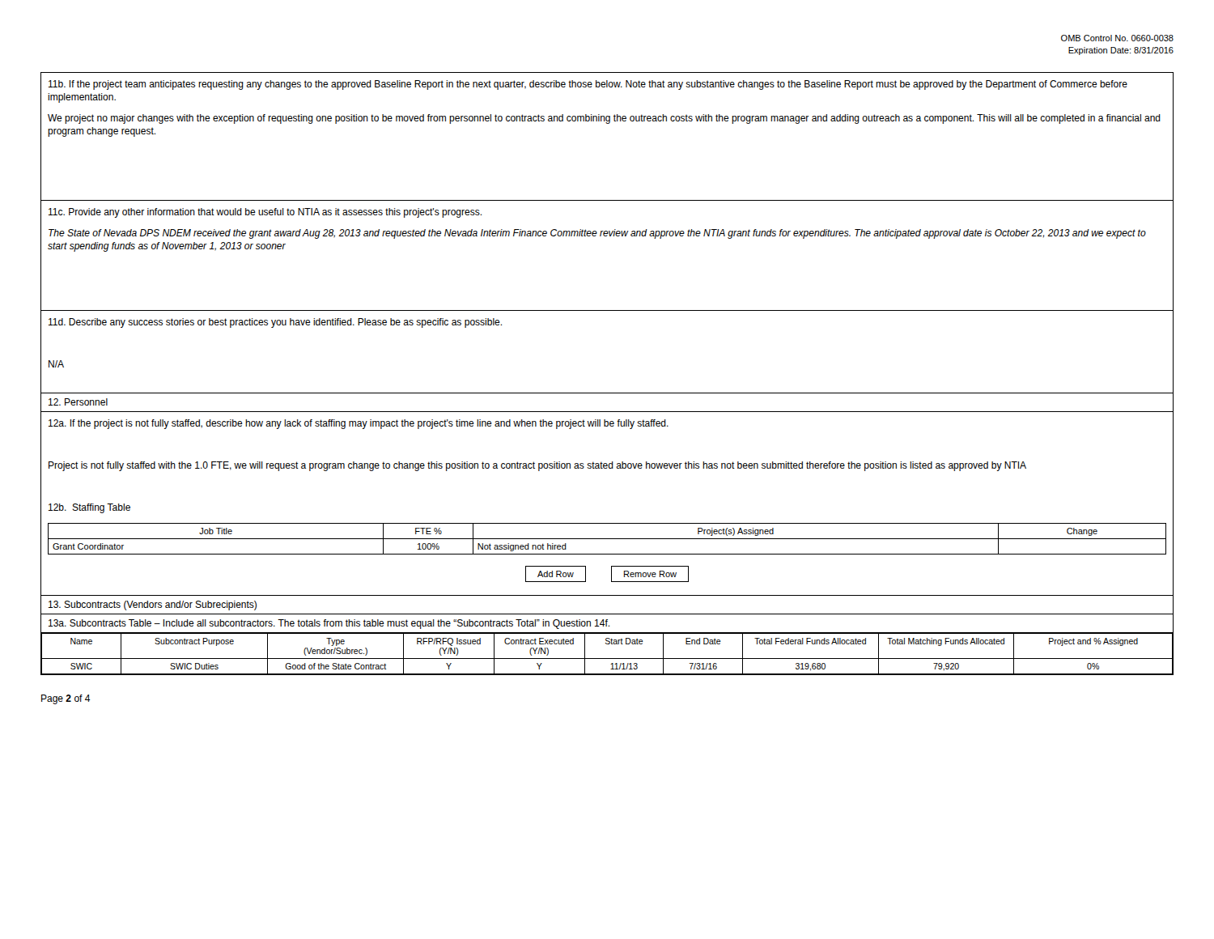OMB Control No. 0660-0038
Expiration Date: 8/31/2016
11b. If the project team anticipates requesting any changes to the approved Baseline Report in the next quarter, describe those below. Note that any substantive changes to the Baseline Report must be approved by the Department of Commerce before implementation.
We project no major changes with the exception of requesting one position to be moved from personnel to contracts and combining the outreach costs with the program manager and adding outreach as a component. This will all be completed in a financial and program change request.
11c. Provide any other information that would be useful to NTIA as it assesses this project's progress.
The State of Nevada DPS NDEM received the grant award Aug 28, 2013 and requested the Nevada Interim Finance Committee review and approve the NTIA grant funds for expenditures. The anticipated approval date is October 22, 2013 and we expect to start spending funds as of November 1, 2013 or sooner
11d. Describe any success stories or best practices you have identified. Please be as specific as possible.
N/A
12. Personnel
12a. If the project is not fully staffed, describe how any lack of staffing may impact the project's time line and when the project will be fully staffed.
Project is not fully staffed with the 1.0 FTE, we will request a program change to change this position to a contract position as stated above however this has not been submitted therefore the position is listed as approved by NTIA
12b. Staffing Table
| Job Title | FTE % | Project(s) Assigned | Change |
| --- | --- | --- | --- |
| Grant Coordinator | 100% | Not assigned not hired | |
Add Row Remove Row
13. Subcontracts (Vendors and/or Subrecipients)
13a. Subcontracts Table – Include all subcontractors. The totals from this table must equal the “Subcontracts Total” in Question 14f.
| Name | Subcontract Purpose | Type (Vendor/Subrec.) | RFP/RFQ Issued (Y/N) | Contract Executed (Y/N) | Start Date | End Date | Total Federal Funds Allocated | Total Matching Funds Allocated | Project and % Assigned |
| --- | --- | --- | --- | --- | --- | --- | --- | --- | --- |
| SWIC | SWIC Duties | Good of the State Contract | Y | Y | 11/1/13 | 7/31/16 | 319,680 | 79,920 | 0% |
Page 2 of 4